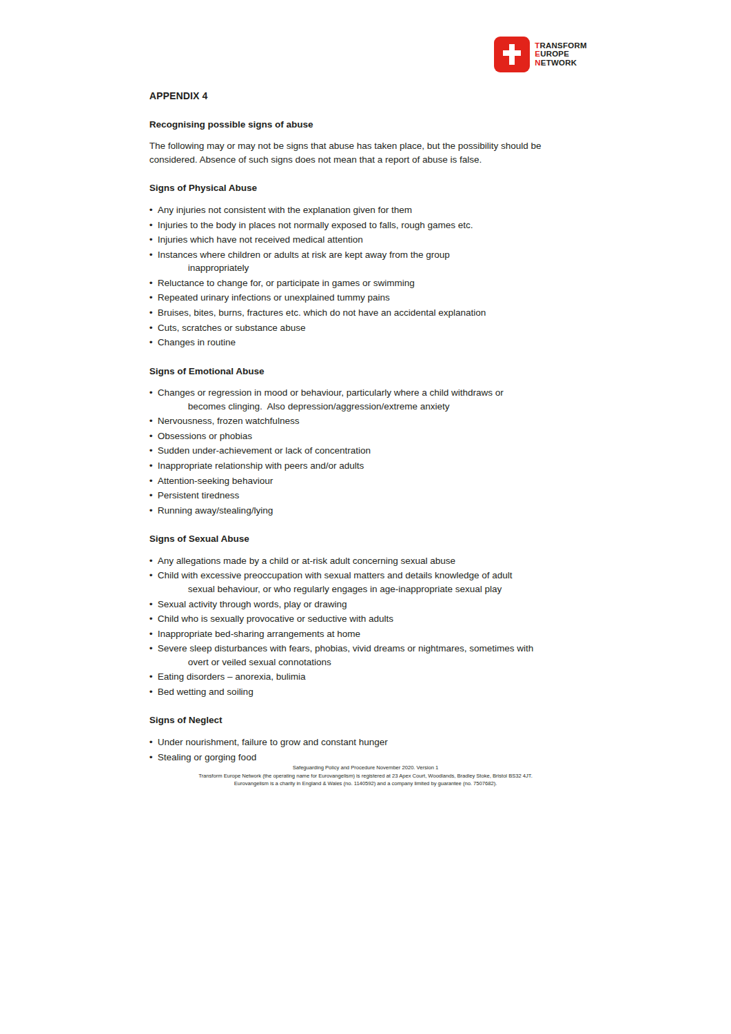TRANSFORM
EUROPE
NETWORK
APPENDIX 4
Recognising possible signs of abuse
The following may or may not be signs that abuse has taken place, but the possibility should be considered. Absence of such signs does not mean that a report of abuse is false.
Signs of Physical Abuse
Any injuries not consistent with the explanation given for them
Injuries to the body in places not normally exposed to falls, rough games etc.
Injuries which have not received medical attention
Instances where children or adults at risk are kept away from the groupinappropriately
Reluctance to change for, or participate in games or swimming
Repeated urinary infections or unexplained tummy pains
Bruises, bites, burns, fractures etc. which do not have an accidental explanation
Cuts, scratches or substance abuse
Changes in routine
Signs of Emotional Abuse
Changes or regression in mood or behaviour, particularly where a child withdraws orbecomes clinging. Also depression/aggression/extreme anxiety
Nervousness, frozen watchfulness
Obsessions or phobias
Sudden under-achievement or lack of concentration
Inappropriate relationship with peers and/or adults
Attention-seeking behaviour
Persistent tiredness
Running away/stealing/lying
Signs of Sexual Abuse
Any allegations made by a child or at-risk adult concerning sexual abuse
Child with excessive preoccupation with sexual matters and details knowledge of adultsexual behaviour, or who regularly engages in age-inappropriate sexual play
Sexual activity through words, play or drawing
Child who is sexually provocative or seductive with adults
Inappropriate bed-sharing arrangements at home
Severe sleep disturbances with fears, phobias, vivid dreams or nightmares, sometimes withovert or veiled sexual connotations
Eating disorders – anorexia, bulimia
Bed wetting and soiling
Signs of Neglect
Under nourishment, failure to grow and constant hunger
Stealing or gorging food
Safeguarding Policy and Procedure November 2020. Version 1
Transform Europe Network (the operating name for Eurovangelism) is registered at 23 Apex Court, Woodlands, Bradley Stoke, Bristol BS32 4JT.
Eurovangelism is a charity in England & Wales (no. 1140592) and a company limited by guarantee (no. 7507682).